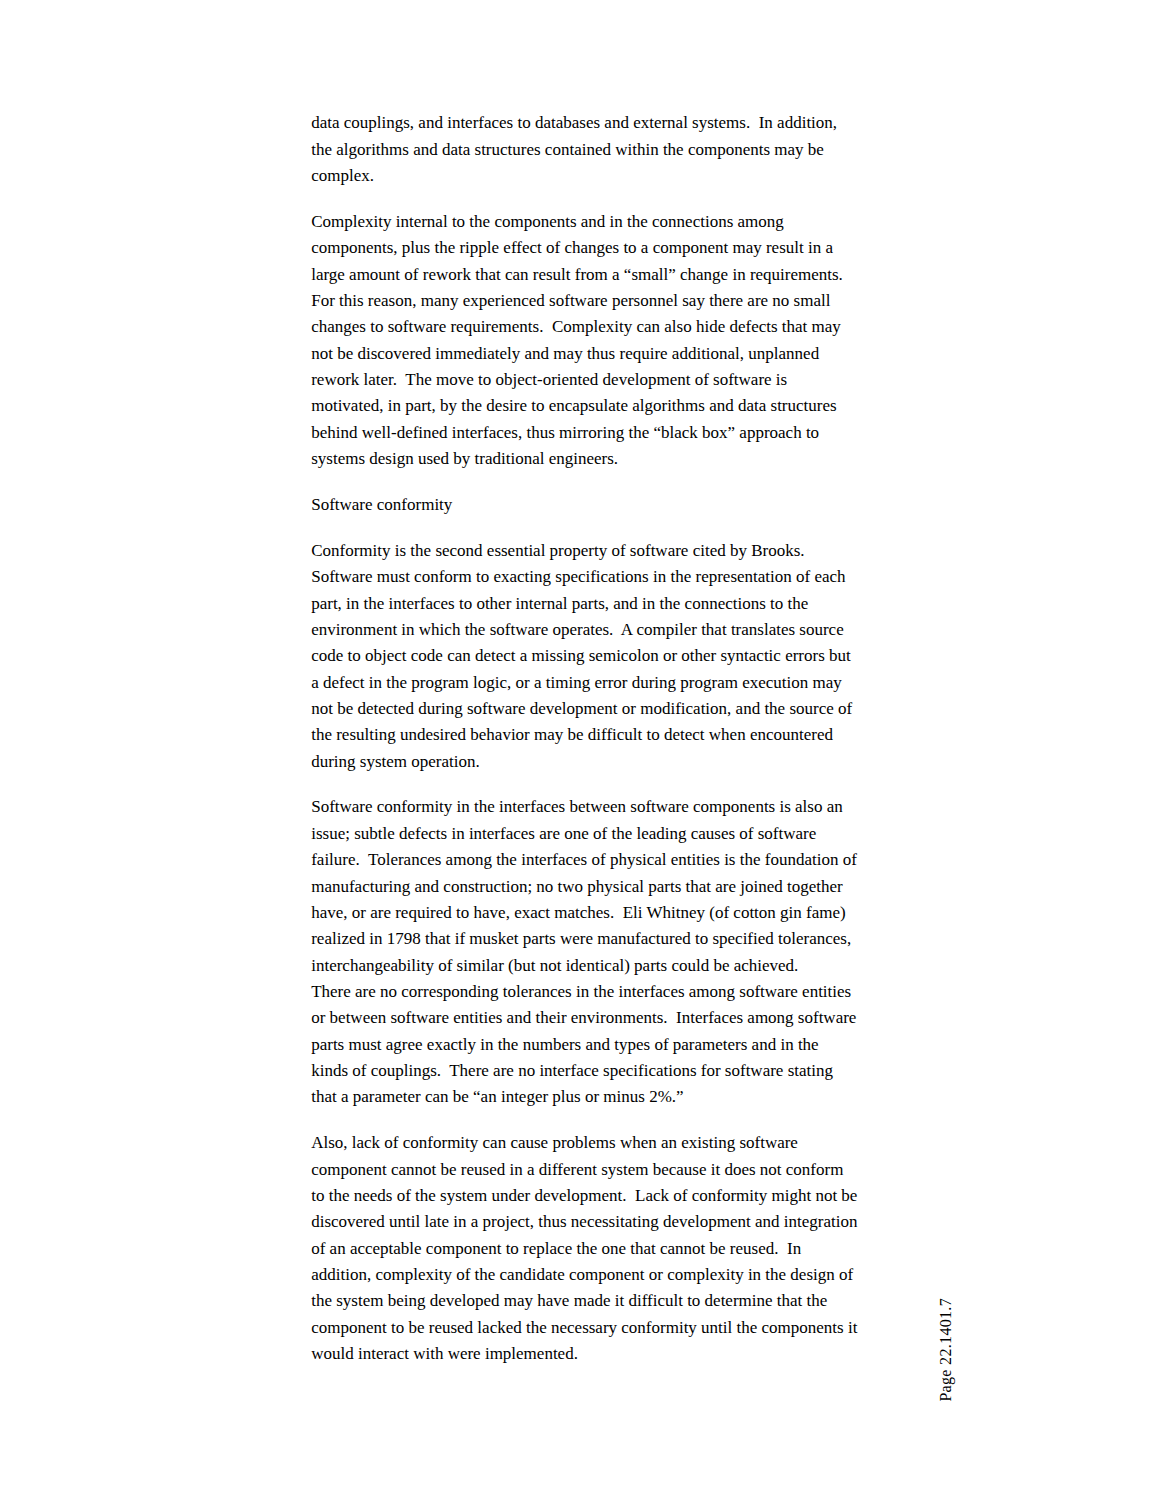data couplings, and interfaces to databases and external systems. In addition, the algorithms and data structures contained within the components may be complex.
Complexity internal to the components and in the connections among components, plus the ripple effect of changes to a component may result in a large amount of rework that can result from a “small” change in requirements. For this reason, many experienced software personnel say there are no small changes to software requirements. Complexity can also hide defects that may not be discovered immediately and may thus require additional, unplanned rework later. The move to object-oriented development of software is motivated, in part, by the desire to encapsulate algorithms and data structures behind well-defined interfaces, thus mirroring the “black box” approach to systems design used by traditional engineers.
Software conformity
Conformity is the second essential property of software cited by Brooks. Software must conform to exacting specifications in the representation of each part, in the interfaces to other internal parts, and in the connections to the environment in which the software operates. A compiler that translates source code to object code can detect a missing semicolon or other syntactic errors but a defect in the program logic, or a timing error during program execution may not be detected during software development or modification, and the source of the resulting undesired behavior may be difficult to detect when encountered during system operation.
Software conformity in the interfaces between software components is also an issue; subtle defects in interfaces are one of the leading causes of software failure. Tolerances among the interfaces of physical entities is the foundation of manufacturing and construction; no two physical parts that are joined together have, or are required to have, exact matches. Eli Whitney (of cotton gin fame) realized in 1798 that if musket parts were manufactured to specified tolerances, interchangeability of similar (but not identical) parts could be achieved.
There are no corresponding tolerances in the interfaces among software entities or between software entities and their environments. Interfaces among software parts must agree exactly in the numbers and types of parameters and in the kinds of couplings. There are no interface specifications for software stating that a parameter can be “an integer plus or minus 2%.”
Also, lack of conformity can cause problems when an existing software component cannot be reused in a different system because it does not conform to the needs of the system under development. Lack of conformity might not be discovered until late in a project, thus necessitating development and integration of an acceptable component to replace the one that cannot be reused. In addition, complexity of the candidate component or complexity in the design of the system being developed may have made it difficult to determine that the component to be reused lacked the necessary conformity until the components it would interact with were implemented.
Page 22.1401.7